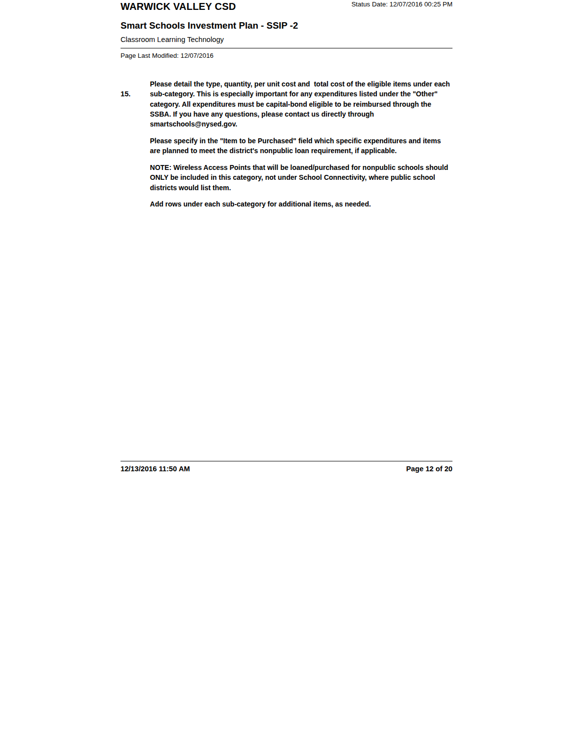Status Date: 12/07/2016 00:25 PM
WARWICK VALLEY CSD
Smart Schools Investment Plan - SSIP -2
Classroom Learning Technology
Page Last Modified: 12/07/2016
15.
Please detail the type, quantity, per unit cost and total cost of the eligible items under each sub-category. This is especially important for any expenditures listed under the "Other" category. All expenditures must be capital-bond eligible to be reimbursed through the SSBA. If you have any questions, please contact us directly through smartschools@nysed.gov.
Please specify in the "Item to be Purchased" field which specific expenditures and items are planned to meet the district's nonpublic loan requirement, if applicable.
NOTE: Wireless Access Points that will be loaned/purchased for nonpublic schools should ONLY be included in this category, not under School Connectivity, where public school districts would list them.
Add rows under each sub-category for additional items, as needed.
12/13/2016 11:50 AM Page 12 of 20